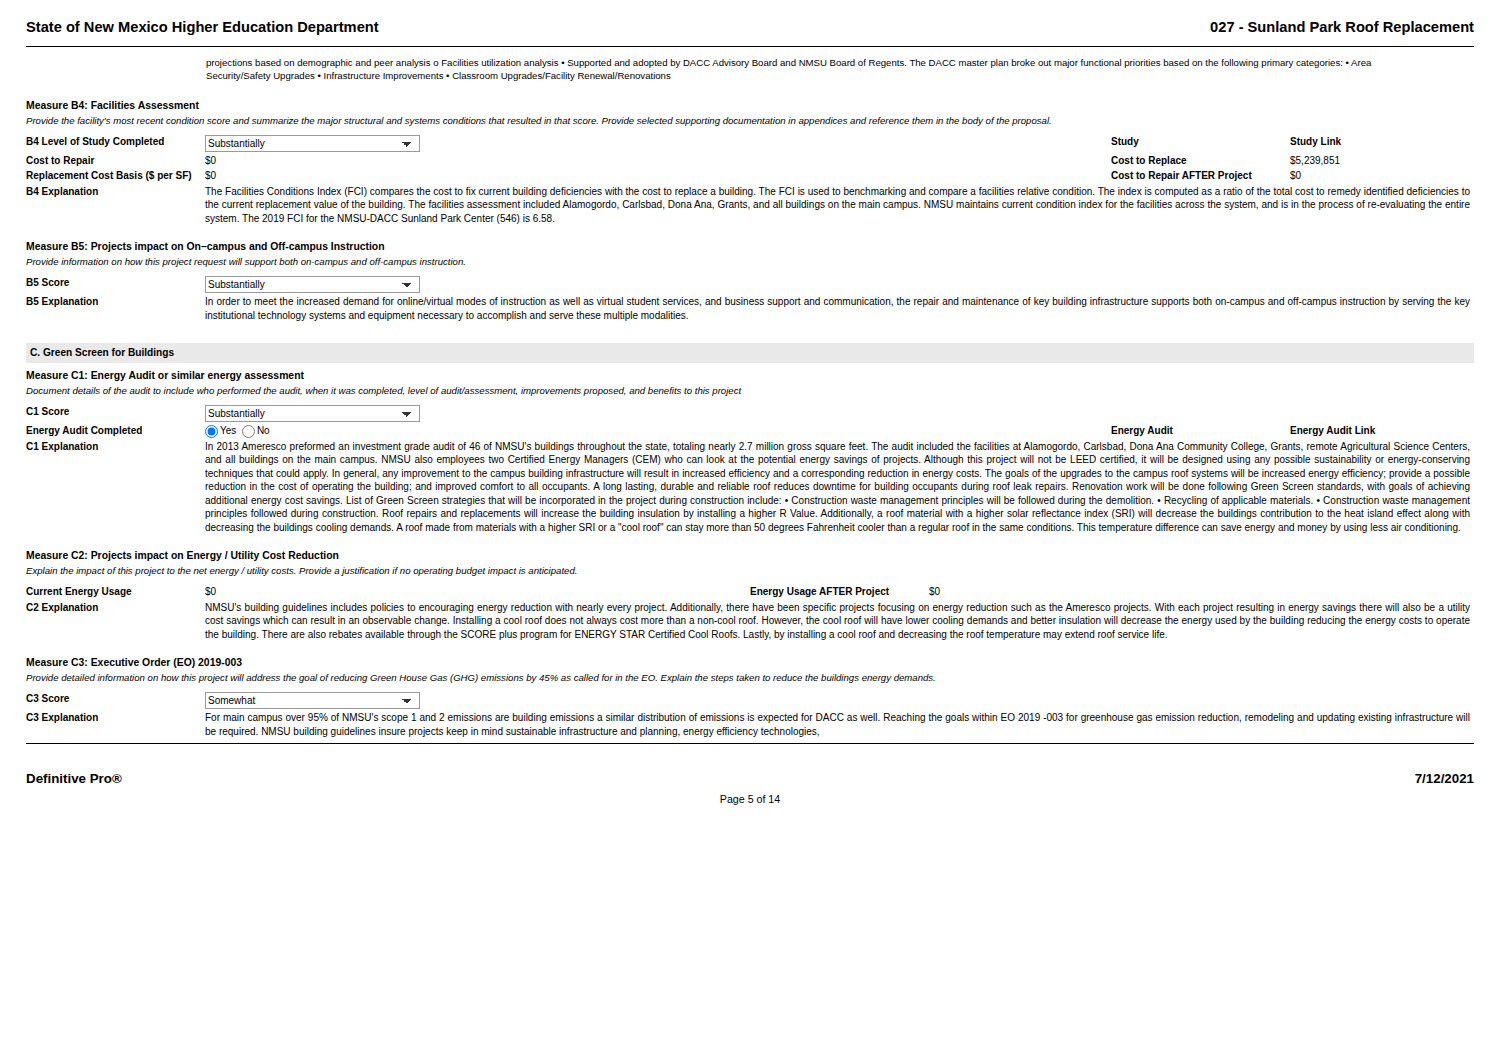State of New Mexico Higher Education Department
027 - Sunland Park Roof Replacement
projections based on demographic and peer analysis o Facilities utilization analysis • Supported and adopted by DACC Advisory Board and NMSU Board of Regents. The DACC master plan broke out major functional priorities based on the following primary categories: • Area Security/Safety Upgrades • Infrastructure Improvements • Classroom Upgrades/Facility Renewal/Renovations
Measure B4: Facilities Assessment
Provide the facility's most recent condition score and summarize the major structural and systems conditions that resulted in that score. Provide selected supporting documentation in appendices and reference them in the body of the proposal.
| B4 Level of Study Completed | Substantially Somewhat Fully Not at all | Study | Study Link |
| Cost to Repair | $0 | Cost to Replace | $5,239,851 |
| Replacement Cost Basis ($ per SF) | $0 | Cost to Repair AFTER Project | $0 |
| B4 Explanation | The Facilities Conditions Index (FCI) compares the cost to fix current building deficiencies with the cost to replace a building. The FCI is used to benchmarking and compare a facilities relative condition. The index is computed as a ratio of the total cost to remedy identified deficiencies to the current replacement value of the building. The facilities assessment included Alamogordo, Carlsbad, Dona Ana, Grants, and all buildings on the main campus. NMSU maintains current condition index for the facilities across the system, and is in the process of re-evaluating the entire system. The 2019 FCI for the NMSU-DACC Sunland Park Center (546) is 6.58. |
Measure B5: Projects impact on On–campus and Off-campus Instruction
Provide information on how this project request will support both on-campus and off-campus instruction.
| B5 Score | Substantially Somewhat Fully Not at all |
| B5 Explanation | In order to meet the increased demand for online/virtual modes of instruction as well as virtual student services, and business support and communication, the repair and maintenance of key building infrastructure supports both on-campus and off-campus instruction by serving the key institutional technology systems and equipment necessary to accomplish and serve these multiple modalities. |
C. Green Screen for Buildings
Measure C1: Energy Audit or similar energy assessment
Document details of the audit to include who performed the audit, when it was completed, level of audit/assessment, improvements proposed, and benefits to this project
| C1 Score | Substantially Somewhat Fully Not at all |
| Energy Audit Completed | Yes No | Energy Audit | Energy Audit Link |
| C1 Explanation | In 2013 Ameresco preformed an investment grade audit of 46 of NMSU's buildings throughout the state, totaling nearly 2.7 million gross square feet. The audit included the facilities at Alamogordo, Carlsbad, Dona Ana Community College, Grants, remote Agricultural Science Centers, and all buildings on the main campus. NMSU also employees two Certified Energy Managers (CEM) who can look at the potential energy savings of projects. Although this project will not be LEED certified, it will be designed using any possible sustainability or energy-conserving techniques that could apply. In general, any improvement to the campus building infrastructure will result in increased efficiency and a corresponding reduction in energy costs. The goals of the upgrades to the campus roof systems will be increased energy efficiency; provide a possible reduction in the cost of operating the building; and improved comfort to all occupants. A long lasting, durable and reliable roof reduces downtime for building occupants during roof leak repairs. Renovation work will be done following Green Screen standards, with goals of achieving additional energy cost savings. List of Green Screen strategies that will be incorporated in the project during construction include: • Construction waste management principles will be followed during the demolition. • Recycling of applicable materials. • Construction waste management principles followed during construction. Roof repairs and replacements will increase the building insulation by installing a higher R Value. Additionally, a roof material with a higher solar reflectance index (SRI) will decrease the buildings contribution to the heat island effect along with decreasing the buildings cooling demands. A roof made from materials with a higher SRI or a "cool roof" can stay more than 50 degrees Fahrenheit cooler than a regular roof in the same conditions. This temperature difference can save energy and money by using less air conditioning. |
Measure C2: Projects impact on Energy / Utility Cost Reduction
Explain the impact of this project to the net energy / utility costs. Provide a justification if no operating budget impact is anticipated.
| Current Energy Usage | $0 | Energy Usage AFTER Project | $0 |
| C2 Explanation | NMSU's building guidelines includes policies to encouraging energy reduction with nearly every project. Additionally, there have been specific projects focusing on energy reduction such as the Ameresco projects. With each project resulting in energy savings there will also be a utility cost savings which can result in an observable change. Installing a cool roof does not always cost more than a non-cool roof. However, the cool roof will have lower cooling demands and better insulation will decrease the energy used by the building reducing the energy costs to operate the building. There are also rebates available through the SCORE plus program for ENERGY STAR Certified Cool Roofs. Lastly, by installing a cool roof and decreasing the roof temperature may extend roof service life. |
Measure C3: Executive Order (EO) 2019-003
Provide detailed information on how this project will address the goal of reducing Green House Gas (GHG) emissions by 45% as called for in the EO. Explain the steps taken to reduce the buildings energy demands.
| C3 Score | Somewhat Substantially Fully Not at all |
| C3 Explanation | For main campus over 95% of NMSU's scope 1 and 2 emissions are building emissions a similar distribution of emissions is expected for DACC as well. Reaching the goals within EO 2019 -003 for greenhouse gas emission reduction, remodeling and updating existing infrastructure will be required. NMSU building guidelines insure projects keep in mind sustainable infrastructure and planning, energy efficiency technologies, |
Definitive Pro®
7/12/2021
Page 5 of 14